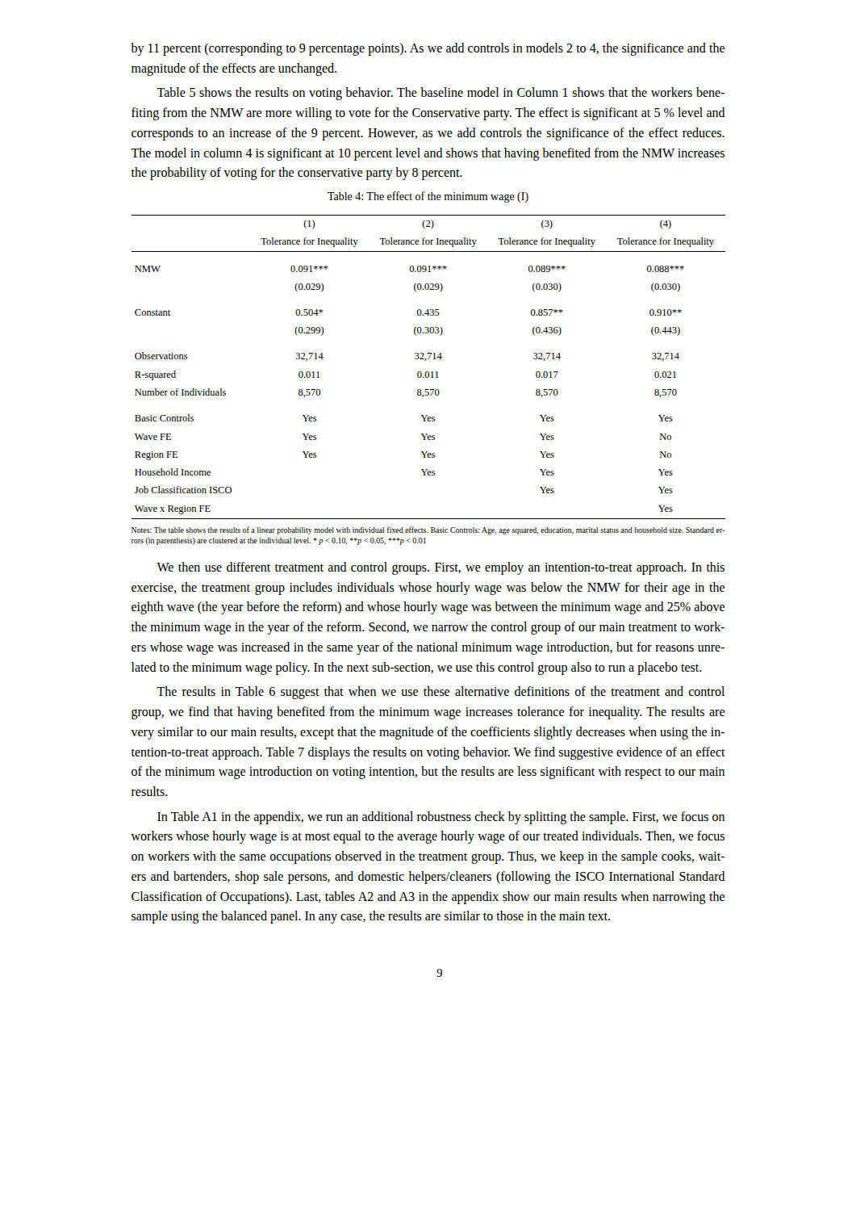by 11 percent (corresponding to 9 percentage points). As we add controls in models 2 to 4, the significance and the magnitude of the effects are unchanged.
Table 5 shows the results on voting behavior. The baseline model in Column 1 shows that the workers benefiting from the NMW are more willing to vote for the Conservative party. The effect is significant at 5 % level and corresponds to an increase of the 9 percent. However, as we add controls the significance of the effect reduces. The model in column 4 is significant at 10 percent level and shows that having benefited from the NMW increases the probability of voting for the conservative party by 8 percent.
Table 4: The effect of the minimum wage (I)
| | (1) | (2) | (3) | (4) |
| | Tolerance for Inequality | Tolerance for Inequality | Tolerance for Inequality | Tolerance for Inequality |
| NMW | 0.091*** | 0.091*** | 0.089*** | 0.088*** |
| | (0.029) | (0.029) | (0.030) | (0.030) |
| Constant | 0.504* | 0.435 | 0.857** | 0.910** |
| | (0.299) | (0.303) | (0.436) | (0.443) |
| Observations | 32,714 | 32,714 | 32,714 | 32,714 |
| R-squared | 0.011 | 0.011 | 0.017 | 0.021 |
| Number of Individuals | 8,570 | 8,570 | 8,570 | 8,570 |
| Basic Controls | Yes | Yes | Yes | Yes |
| Wave FE | Yes | Yes | Yes | No |
| Region FE | Yes | Yes | Yes | No |
| Household Income | | Yes | Yes | Yes |
| Job Classification ISCO | | | Yes | Yes |
| Wave x Region FE | | | | Yes |
Notes: The table shows the results of a linear probability model with individual fixed effects. Basic Controls: Age, age squared, education, marital status and household size. Standard errors (in parenthesis) are clustered at the individual level. * p < 0.10, **p < 0.05, ***p < 0.01
We then use different treatment and control groups. First, we employ an intention-to-treat approach. In this exercise, the treatment group includes individuals whose hourly wage was below the NMW for their age in the eighth wave (the year before the reform) and whose hourly wage was between the minimum wage and 25% above the minimum wage in the year of the reform. Second, we narrow the control group of our main treatment to workers whose wage was increased in the same year of the national minimum wage introduction, but for reasons unrelated to the minimum wage policy. In the next sub-section, we use this control group also to run a placebo test.
The results in Table 6 suggest that when we use these alternative definitions of the treatment and control group, we find that having benefited from the minimum wage increases tolerance for inequality. The results are very similar to our main results, except that the magnitude of the coefficients slightly decreases when using the intention-to-treat approach. Table 7 displays the results on voting behavior. We find suggestive evidence of an effect of the minimum wage introduction on voting intention, but the results are less significant with respect to our main results.
In Table A1 in the appendix, we run an additional robustness check by splitting the sample. First, we focus on workers whose hourly wage is at most equal to the average hourly wage of our treated individuals. Then, we focus on workers with the same occupations observed in the treatment group. Thus, we keep in the sample cooks, waiters and bartenders, shop sale persons, and domestic helpers/cleaners (following the ISCO International Standard Classification of Occupations). Last, tables A2 and A3 in the appendix show our main results when narrowing the sample using the balanced panel. In any case, the results are similar to those in the main text.
9